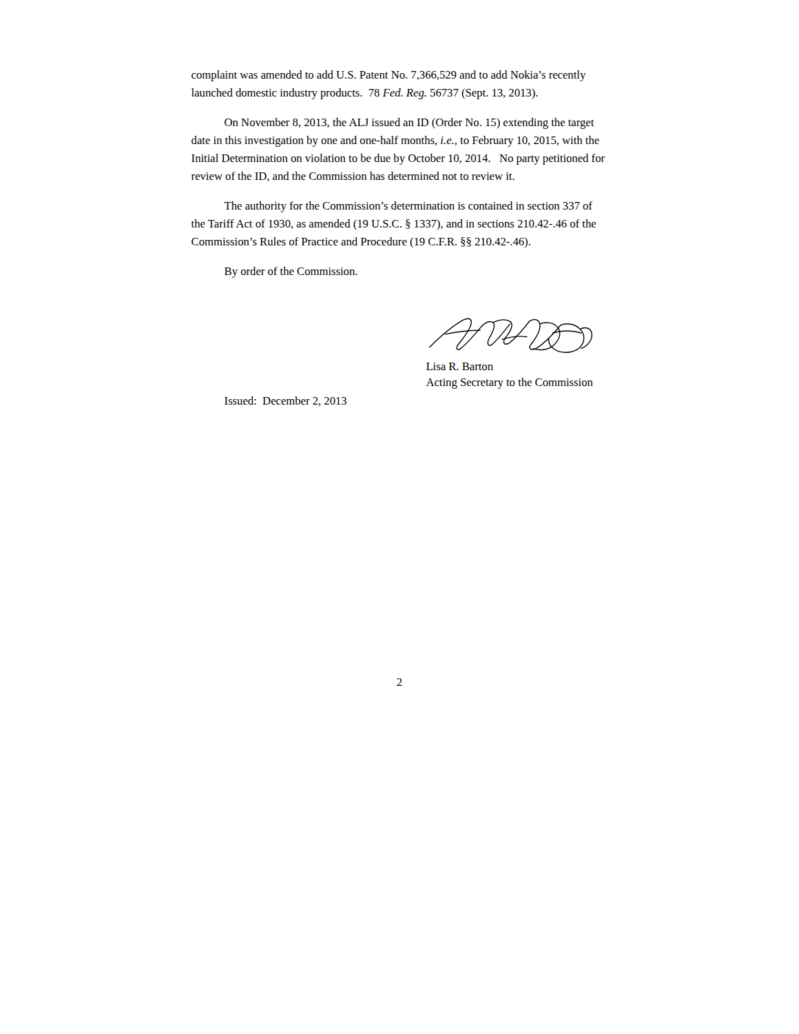complaint was amended to add U.S. Patent No. 7,366,529 and to add Nokia’s recently launched domestic industry products. 78 Fed. Reg. 56737 (Sept. 13, 2013).
On November 8, 2013, the ALJ issued an ID (Order No. 15) extending the target date in this investigation by one and one-half months, i.e., to February 10, 2015, with the Initial Determination on violation to be due by October 10, 2014. No party petitioned for review of the ID, and the Commission has determined not to review it.
The authority for the Commission’s determination is contained in section 337 of the Tariff Act of 1930, as amended (19 U.S.C. § 1337), and in sections 210.42-.46 of the Commission’s Rules of Practice and Procedure (19 C.F.R. §§ 210.42-.46).
By order of the Commission.
Lisa R. Barton
Acting Secretary to the Commission
Issued: December 2, 2013
2